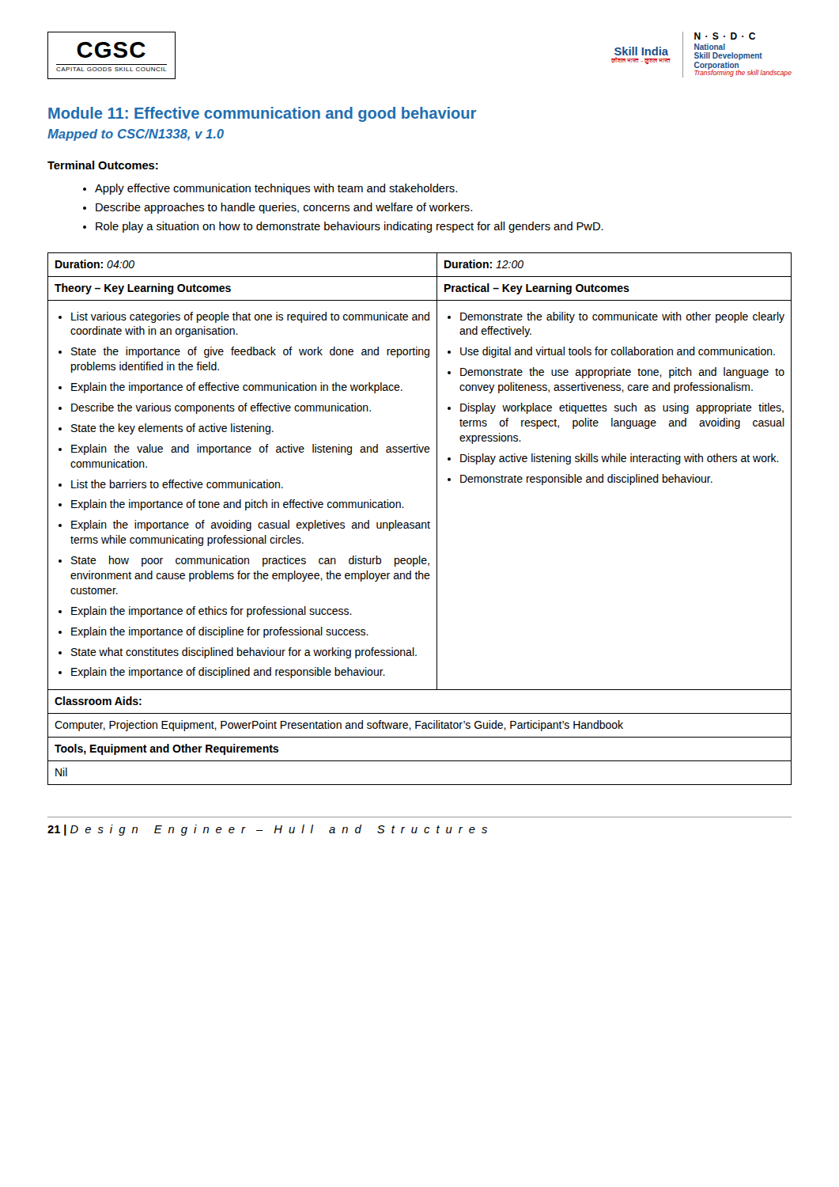CGSC
CAPITAL GOODS SKILL COUNCIL
Skill India
कौशल भारत - कुशल भारत
N · S · D · C
National
Skill Development
Corporation
Transforming the skill landscape
Module 11: Effective communication and good behaviour
Mapped to CSC/N1338, v 1.0
Terminal Outcomes:
Apply effective communication techniques with team and stakeholders.
Describe approaches to handle queries, concerns and welfare of workers.
Role play a situation on how to demonstrate behaviours indicating respect for all genders and PwD.
| Duration: 04:00 | Duration: 12:00 |
| Theory – Key Learning Outcomes | Practical – Key Learning Outcomes |
| List various categories of people that one is required to communicate and coordinate with in an organisation. State the importance of give feedback of work done and reporting problems identified in the field. Explain the importance of effective communication in the workplace. Describe the various components of effective communication. State the key elements of active listening. Explain the value and importance of active listening and assertive communication. List the barriers to effective communication. Explain the importance of tone and pitch in effective communication. Explain the importance of avoiding casual expletives and unpleasant terms while communicating professional circles. State how poor communication practices can disturb people, environment and cause problems for the employee, the employer and the customer. Explain the importance of ethics for professional success. Explain the importance of discipline for professional success. State what constitutes disciplined behaviour for a working professional. Explain the importance of disciplined and responsible behaviour. | Demonstrate the ability to communicate with other people clearly and effectively. Use digital and virtual tools for collaboration and communication. Demonstrate the use appropriate tone, pitch and language to convey politeness, assertiveness, care and professionalism. Display workplace etiquettes such as using appropriate titles, terms of respect, polite language and avoiding casual expressions. Display active listening skills while interacting with others at work. Demonstrate responsible and disciplined behaviour. |
| Classroom Aids: |
| Computer, Projection Equipment, PowerPoint Presentation and software, Facilitator’s Guide, Participant’s Handbook |
| Tools, Equipment and Other Requirements |
| Nil |
21 | D e s i g n E n g i n e e r – H u l l a n d S t r u c t u r e s